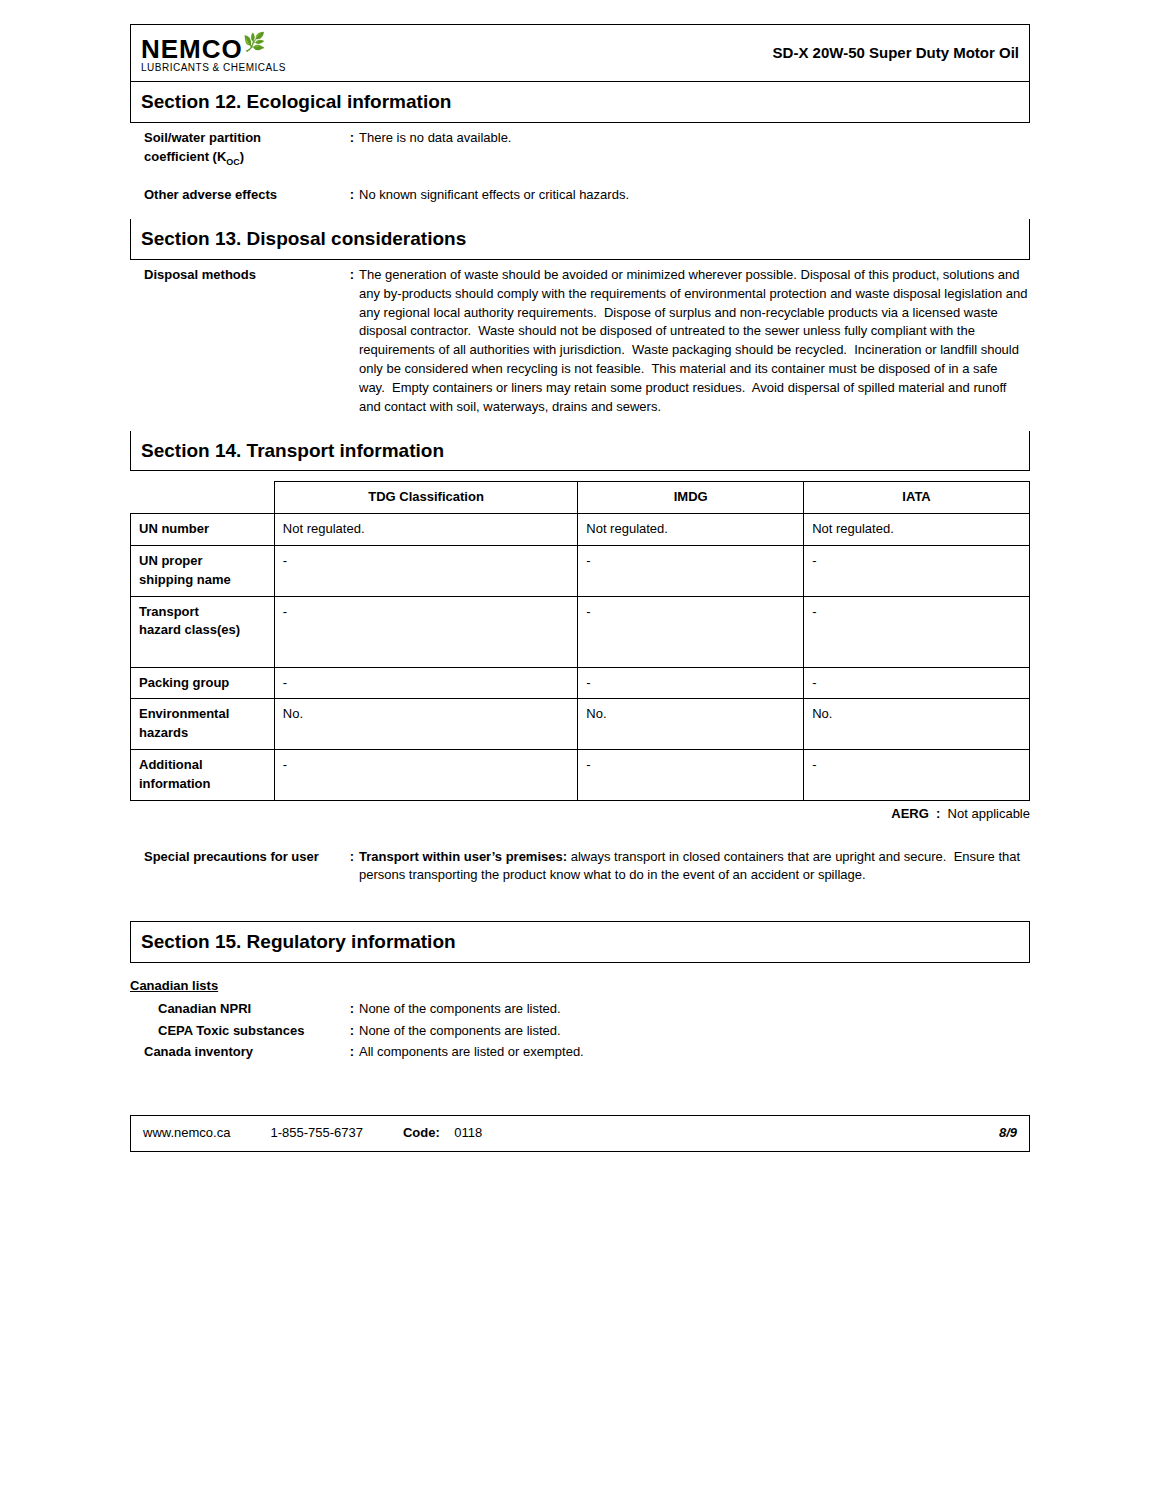NEMCO🌿
LUBRICANTS & CHEMICALS
SD-X 20W-50 Super Duty Motor Oil
Section 12. Ecological information
Soil/water partition
coefficient (KOC)
:
There is no data available.
Other adverse effects
:
No known significant effects or critical hazards.
Section 13. Disposal considerations
Disposal methods
:
The generation of waste should be avoided or minimized wherever possible. Disposal of this product, solutions and any by-products should comply with the requirements of environmental protection and waste disposal legislation and any regional local authority requirements. Dispose of surplus and non-recyclable products via a licensed waste disposal contractor. Waste should not be disposed of untreated to the sewer unless fully compliant with the requirements of all authorities with jurisdiction. Waste packaging should be recycled. Incineration or landfill should only be considered when recycling is not feasible. This material and its container must be disposed of in a safe way. Empty containers or liners may retain some product residues. Avoid dispersal of spilled material and runoff and contact with soil, waterways, drains and sewers.
Section 14. Transport information
| | TDG Classification | IMDG | IATA |
| --- | --- | --- | --- |
| UN number | Not regulated. | Not regulated. | Not regulated. |
| UN proper shipping name | - | - | - |
| Transport hazard class(es) | - | - | - |
| Packing group | - | - | - |
| Environmental hazards | No. | No. | No. |
| Additional information | - | - | - |
AERG : Not applicable
Special precautions for user
:
Transport within user’s premises: always transport in closed containers that are upright and secure. Ensure that persons transporting the product know what to do in the event of an accident or spillage.
Section 15. Regulatory information
Canadian lists
Canadian NPRI
:
None of the components are listed.
CEPA Toxic substances
:
None of the components are listed.
Canada inventory
:
All components are listed or exempted.
www.nemco.ca
1-855-755-6737
Code: 0118
8/9